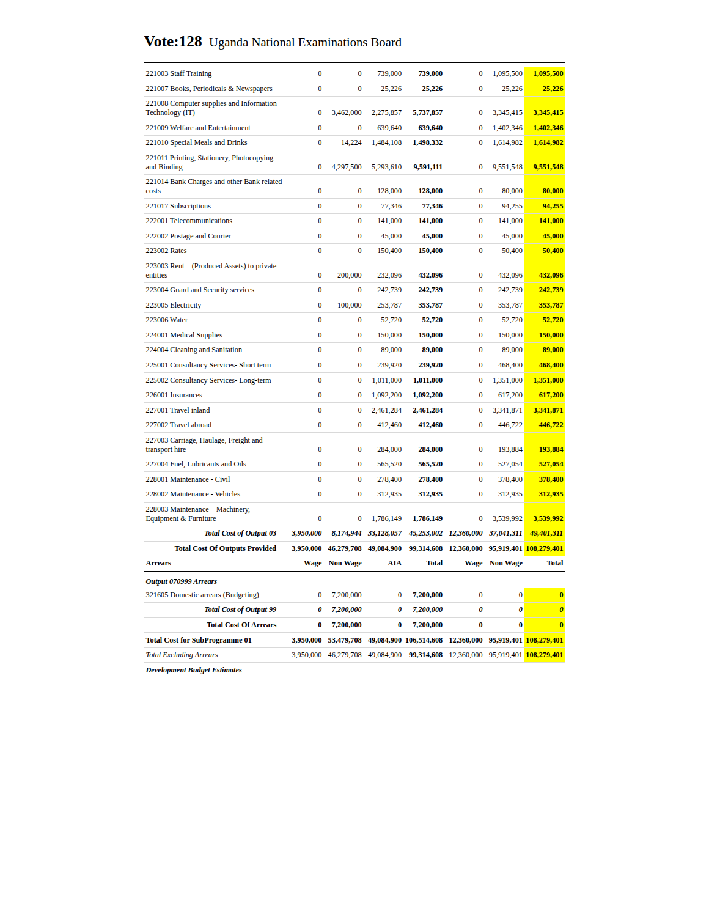Vote:128 Uganda National Examinations Board
| 221003 Staff Training | 0 | 0 | 739,000 | 739,000 | 0 | 1,095,500 | 1,095,500 |
| 221007 Books, Periodicals & Newspapers | 0 | 0 | 25,226 | 25,226 | 0 | 25,226 | 25,226 |
| 221008 Computer supplies and Information Technology (IT) | 0 | 3,462,000 | 2,275,857 | 5,737,857 | 0 | 3,345,415 | 3,345,415 |
| 221009 Welfare and Entertainment | 0 | 0 | 639,640 | 639,640 | 0 | 1,402,346 | 1,402,346 |
| 221010 Special Meals and Drinks | 0 | 14,224 | 1,484,108 | 1,498,332 | 0 | 1,614,982 | 1,614,982 |
| 221011 Printing, Stationery, Photocopying and Binding | 0 | 4,297,500 | 5,293,610 | 9,591,111 | 0 | 9,551,548 | 9,551,548 |
| 221014 Bank Charges and other Bank related costs | 0 | 0 | 128,000 | 128,000 | 0 | 80,000 | 80,000 |
| 221017 Subscriptions | 0 | 0 | 77,346 | 77,346 | 0 | 94,255 | 94,255 |
| 222001 Telecommunications | 0 | 0 | 141,000 | 141,000 | 0 | 141,000 | 141,000 |
| 222002 Postage and Courier | 0 | 0 | 45,000 | 45,000 | 0 | 45,000 | 45,000 |
| 223002 Rates | 0 | 0 | 150,400 | 150,400 | 0 | 50,400 | 50,400 |
| 223003 Rent – (Produced Assets) to private entities | 0 | 200,000 | 232,096 | 432,096 | 0 | 432,096 | 432,096 |
| 223004 Guard and Security services | 0 | 0 | 242,739 | 242,739 | 0 | 242,739 | 242,739 |
| 223005 Electricity | 0 | 100,000 | 253,787 | 353,787 | 0 | 353,787 | 353,787 |
| 223006 Water | 0 | 0 | 52,720 | 52,720 | 0 | 52,720 | 52,720 |
| 224001 Medical Supplies | 0 | 0 | 150,000 | 150,000 | 0 | 150,000 | 150,000 |
| 224004 Cleaning and Sanitation | 0 | 0 | 89,000 | 89,000 | 0 | 89,000 | 89,000 |
| 225001 Consultancy Services- Short term | 0 | 0 | 239,920 | 239,920 | 0 | 468,400 | 468,400 |
| 225002 Consultancy Services- Long-term | 0 | 0 | 1,011,000 | 1,011,000 | 0 | 1,351,000 | 1,351,000 |
| 226001 Insurances | 0 | 0 | 1,092,200 | 1,092,200 | 0 | 617,200 | 617,200 |
| 227001 Travel inland | 0 | 0 | 2,461,284 | 2,461,284 | 0 | 3,341,871 | 3,341,871 |
| 227002 Travel abroad | 0 | 0 | 412,460 | 412,460 | 0 | 446,722 | 446,722 |
| 227003 Carriage, Haulage, Freight and transport hire | 0 | 0 | 284,000 | 284,000 | 0 | 193,884 | 193,884 |
| 227004 Fuel, Lubricants and Oils | 0 | 0 | 565,520 | 565,520 | 0 | 527,054 | 527,054 |
| 228001 Maintenance - Civil | 0 | 0 | 278,400 | 278,400 | 0 | 378,400 | 378,400 |
| 228002 Maintenance - Vehicles | 0 | 0 | 312,935 | 312,935 | 0 | 312,935 | 312,935 |
| 228003 Maintenance – Machinery, Equipment & Furniture | 0 | 0 | 1,786,149 | 1,786,149 | 0 | 3,539,992 | 3,539,992 |
| Total Cost of Output 03 | 3,950,000 | 8,174,944 | 33,128,057 | 45,253,002 | 12,360,000 | 37,041,311 | 49,401,311 |
| Total Cost Of Outputs Provided | 3,950,000 | 46,279,708 | 49,084,900 | 99,314,608 | 12,360,000 | 95,919,401 | 108,279,401 |
| Arrears | Wage | Non Wage | AIA | Total | Wage | Non Wage | Total |
| Output 070999 Arrears |
| 321605 Domestic arrears (Budgeting) | 0 | 7,200,000 | 0 | 7,200,000 | 0 | 0 | 0 |
| Total Cost of Output 99 | 0 | 7,200,000 | 0 | 7,200,000 | 0 | 0 | 0 |
| Total Cost Of Arrears | 0 | 7,200,000 | 0 | 7,200,000 | 0 | 0 | 0 |
| Total Cost for SubProgramme 01 | 3,950,000 | 53,479,708 | 49,084,900 | 106,514,608 | 12,360,000 | 95,919,401 | 108,279,401 |
| Total Excluding Arrears | 3,950,000 | 46,279,708 | 49,084,900 | 99,314,608 | 12,360,000 | 95,919,401 | 108,279,401 |
| Development Budget Estimates |